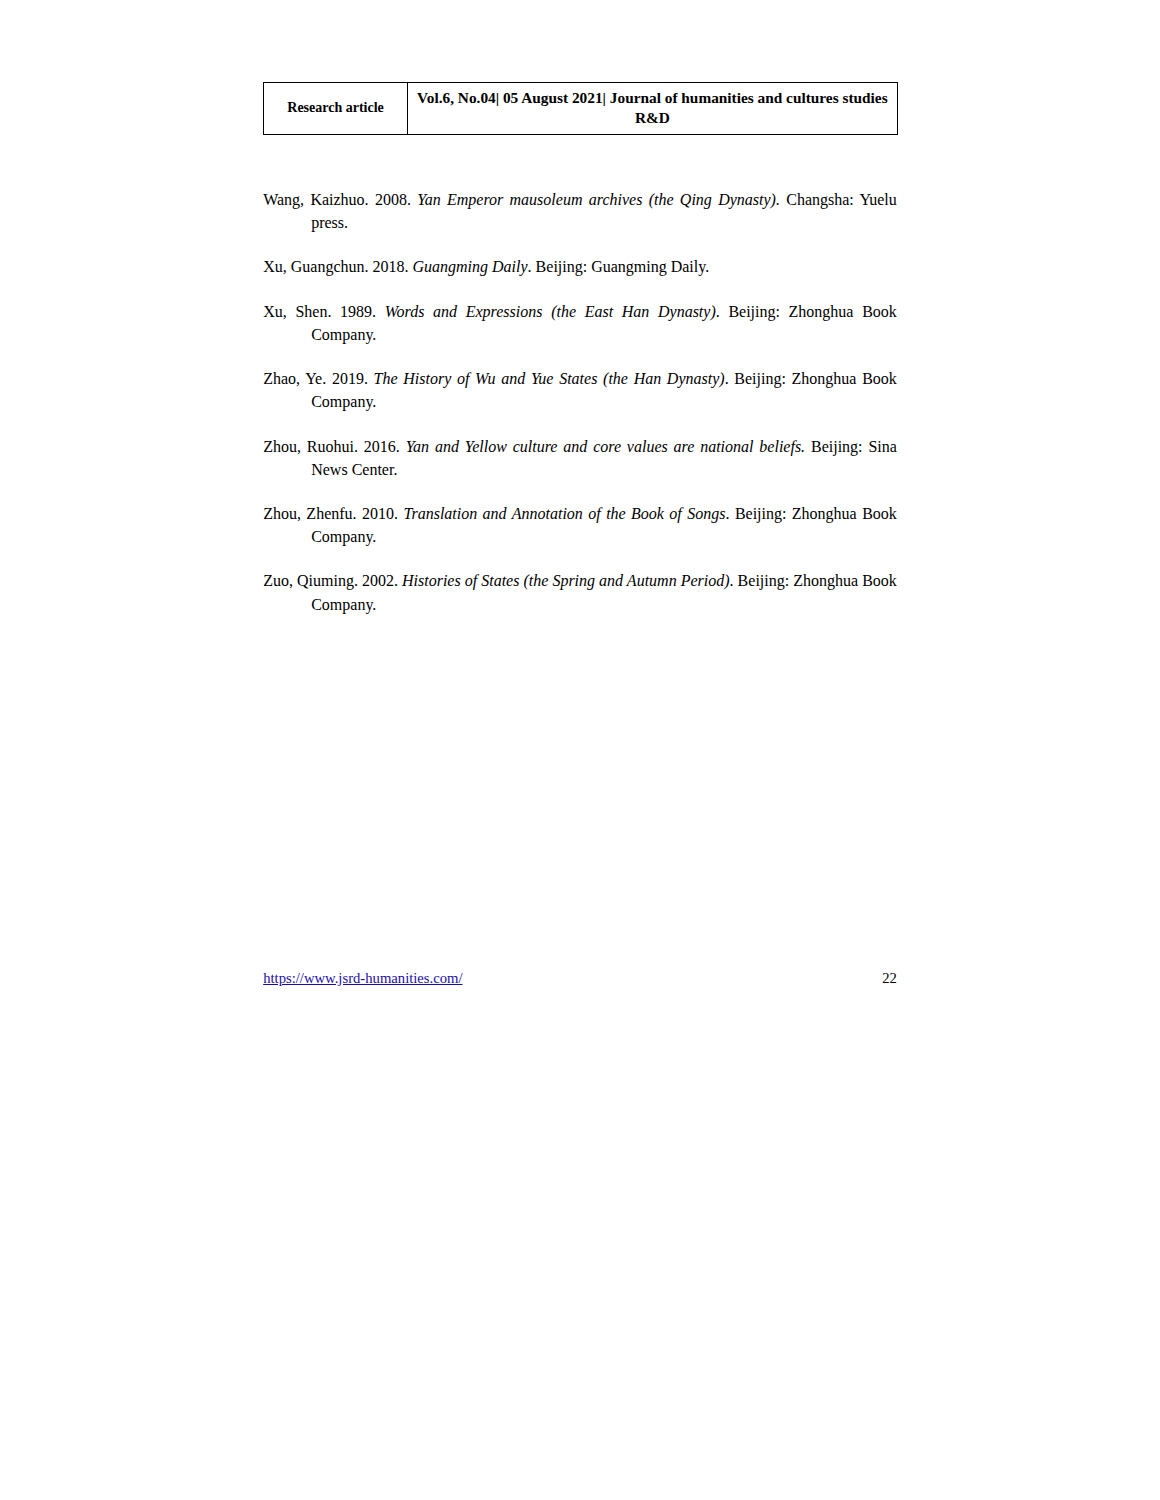Research article
Vol.6, No.04| 05 August 2021| Journal of humanities and cultures studies R&D
Wang, Kaizhuo. 2008. Yan Emperor mausoleum archives (the Qing Dynasty). Changsha: Yuelu press.
Xu, Guangchun. 2018. Guangming Daily. Beijing: Guangming Daily.
Xu, Shen. 1989. Words and Expressions (the East Han Dynasty). Beijing: Zhonghua Book Company.
Zhao, Ye. 2019. The History of Wu and Yue States (the Han Dynasty). Beijing: Zhonghua Book Company.
Zhou, Ruohui. 2016. Yan and Yellow culture and core values are national beliefs. Beijing: Sina News Center.
Zhou, Zhenfu. 2010. Translation and Annotation of the Book of Songs. Beijing: Zhonghua Book Company.
Zuo, Qiuming. 2002. Histories of States (the Spring and Autumn Period). Beijing: Zhonghua Book Company.
https://www.jsrd-humanities.com/ 22